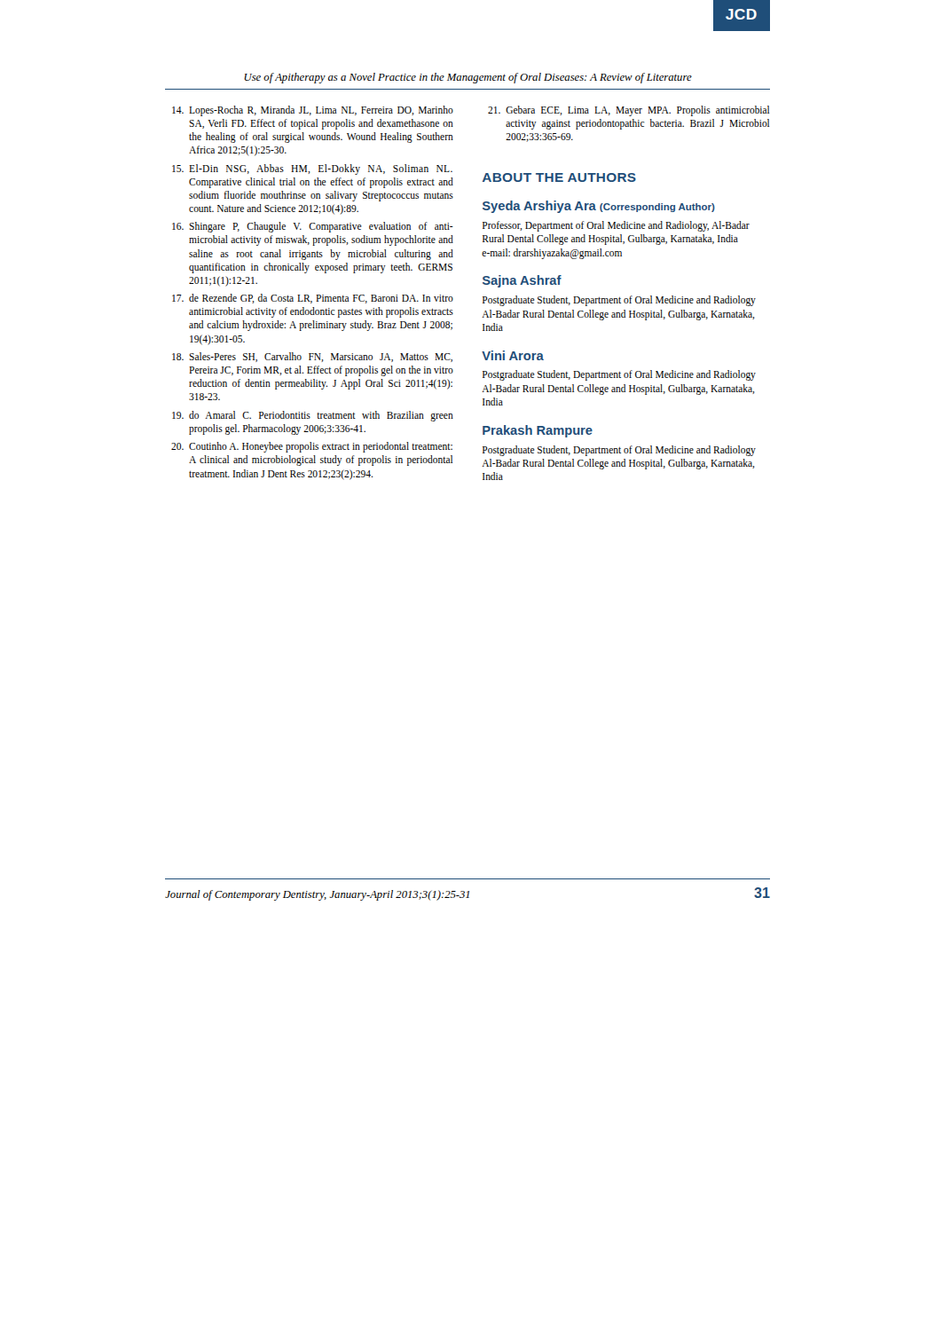JCD
Use of Apitherapy as a Novel Practice in the Management of Oral Diseases: A Review of Literature
14. Lopes-Rocha R, Miranda JL, Lima NL, Ferreira DO, Marinho SA, Verli FD. Effect of topical propolis and dexamethasone on the healing of oral surgical wounds. Wound Healing Southern Africa 2012;5(1):25-30.
15. El-Din NSG, Abbas HM, El-Dokky NA, Soliman NL. Comparative clinical trial on the effect of propolis extract and sodium fluoride mouthrinse on salivary Streptococcus mutans count. Nature and Science 2012;10(4):89.
16. Shingare P, Chaugule V. Comparative evaluation of anti-microbial activity of miswak, propolis, sodium hypochlorite and saline as root canal irrigants by microbial culturing and quantification in chronically exposed primary teeth. GERMS 2011;1(1):12-21.
17. de Rezende GP, da Costa LR, Pimenta FC, Baroni DA. In vitro antimicrobial activity of endodontic pastes with propolis extracts and calcium hydroxide: A preliminary study. Braz Dent J 2008; 19(4):301-05.
18. Sales-Peres SH, Carvalho FN, Marsicano JA, Mattos MC, Pereira JC, Forim MR, et al. Effect of propolis gel on the in vitro reduction of dentin permeability. J Appl Oral Sci 2011;4(19): 318-23.
19. do Amaral C. Periodontitis treatment with Brazilian green propolis gel. Pharmacology 2006;3:336-41.
20. Coutinho A. Honeybee propolis extract in periodontal treatment: A clinical and microbiological study of propolis in periodontal treatment. Indian J Dent Res 2012;23(2):294.
21. Gebara ECE, Lima LA, Mayer MPA. Propolis antimicrobial activity against periodontopathic bacteria. Brazil J Microbiol 2002;33:365-69.
ABOUT THE AUTHORS
Syeda Arshiya Ara (Corresponding Author)
Professor, Department of Oral Medicine and Radiology, Al-Badar Rural Dental College and Hospital, Gulbarga, Karnataka, India
e-mail: drarshiyazaka@gmail.com
Sajna Ashraf
Postgraduate Student, Department of Oral Medicine and Radiology Al-Badar Rural Dental College and Hospital, Gulbarga, Karnataka, India
Vini Arora
Postgraduate Student, Department of Oral Medicine and Radiology Al-Badar Rural Dental College and Hospital, Gulbarga, Karnataka, India
Prakash Rampure
Postgraduate Student, Department of Oral Medicine and Radiology Al-Badar Rural Dental College and Hospital, Gulbarga, Karnataka, India
Journal of Contemporary Dentistry, January-April 2013;3(1):25-31
31